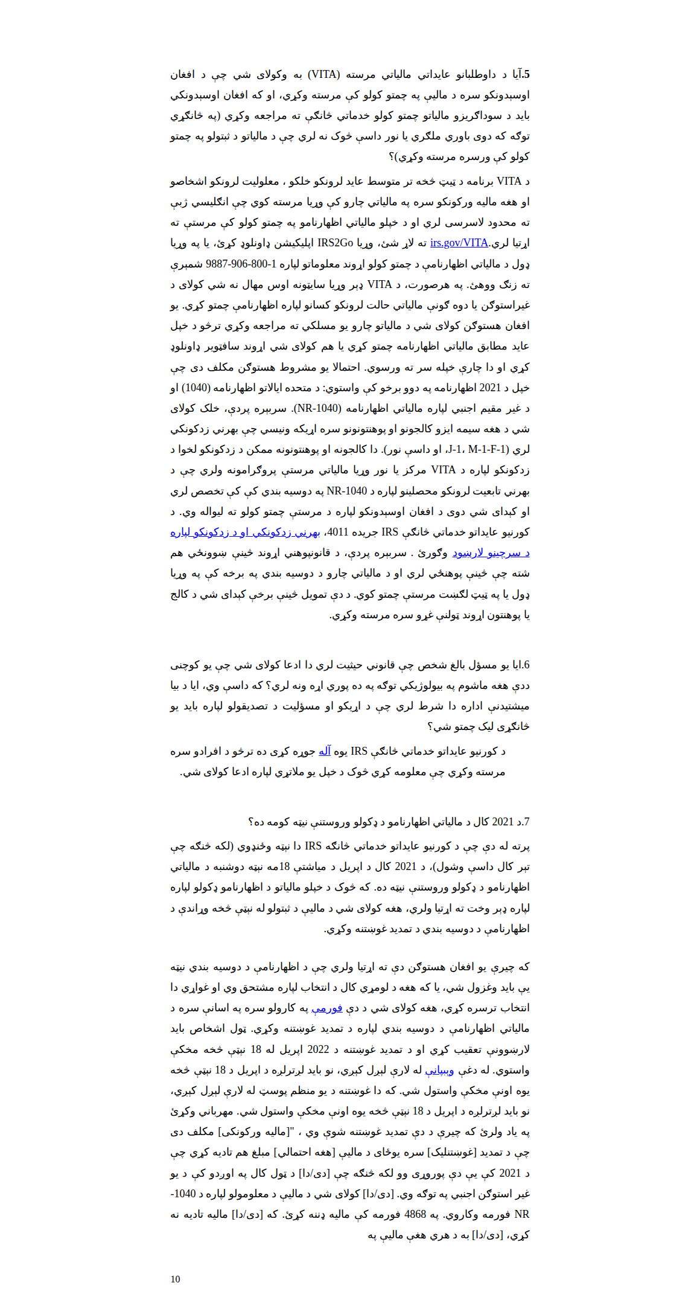5. آیا د داوطلبانو عایداتي مالیاتي مرسته (VITA) به وکولای شي چې د افغان اوسېدونکو سره د مالیې په چمتو کولو کې مرسته وکړي، او که افغان اوسېدونکي باید د سوداګریزو مالیاتو چمتو کولو خدماتي څانګې ته مراجعه وکړي (په څانګړي توګه که دوی باوري ملګري یا نور داسې څوک نه لري چې د مالیاتو د ثبتولو په چمتو کولو کې ورسره مرسته وکړي)؟
د VITA برنامه د ټیټ څخه تر متوسط عاید لرونکو خلکو ، معلولیت لرونکو اشخاصو او هغه مالیه ورکونکو سره په مالیاتي چارو کې وړیا مرسته کوي چې انګلیسي ژبې ته محدود لاسرسی لري او د خپلو مالیاتي اظهارنامو په چمتو کولو کې مرستې ته اړتیا لري.irs.gov/VITA ته لاړ شئ، وړیا IRS2Go اپلیکیشن ډاونلوډ کړئ، یا په وړیا ډول د مالیاتي اظهارنامې د چمتو کولو اړوند معلوماتو لپاره 1-800-906-9887 شمېرې ته زنګ ووهئ. په هرصورت، د VITA ډېر وړیا سایټونه اوس مهال نه شي کولای د غیراستوګن یا دوه ګونې مالیاتي حالت لرونکو کسانو لپاره اظهارنامې چمتو کړي. یو افغان هستوګن کولای شي د مالیاتو چارو یو مسلکي ته مراجعه وکړي ترڅو د خپل عاید مطابق مالیاتي اظهارنامه چمتو کړي یا هم کولای شي اړوند سافټویر ډاونلوډ کړي او دا چارې خپله سر ته ورسوي. احتمالا یو مشروط هستوګن مکلف دی چې خپل د 2021 اظهارنامه په دوو برخو کې واستوي: د متحده ایالاتو اظهارنامه (1040) او د غیر مقیم اجنبي لپاره مالیاتي اظهارنامه (1040-NR). سربېره پردې، خلک کولای شي د هغه سیمه ایزو کالجونو او پوهنتونونو سره اړیکه ونیسي چې بهرني زدکونکي لري (J-1، M-1-F-1، او داسې نور). دا کالجونه او پوهنتونونه ممکن د زدکونکو لخوا د زدکونکو لپاره د VITA مرکز یا نور وړیا مالیاتي مرستې پروګرامونه ولري چې د بهرني تابعیت لرونکو محصلینو لپاره د 1040-NR په دوسیه بندي کې کې تخصص لري او کېدای شي دوی د افغان اوسېدونکو لپاره د مرستې چمتو کولو ته لیواله وي. د کورنیو عایداتو خدماتي څانګې IRS جریده 4011، بهرني زدکونکي او د زدکونکو لپاره د سرچینو لارښود وګورئ . سربېره پردې، د قانونپوهني اړوند څینې ښوونځي هم شته چې څینې پوهنځي لري او د مالیاتي چارو د دوسیه بندي په برخه کې په وړیا ډول یا په ټیټ لګښت مرستې چمتو کوي. د دې تمویل څینې برخې کېدای شي د کالج یا پوهنتون اړوند ټولنې غړو سره مرسته وکړي.
6.ایا یو مسؤل بالغ شخص چې قانوني حیثیت لري دا ادعا کولای شي چې یو کوچنی ددې هغه ماشوم په بیولوژیکي توګه په ده پوري اړه ونه لري؟ که داسې وي، ایا د بیا میشتیدنې اداره دا شرط لري چې د اړیکو او مسؤلیت د تصدیقولو لپاره باید یو څانګړی لیک چمتو شي؟
د کورنیو عایداتو خدماتي څانګې IRS یوه آله جوړه کړی ده ترڅو د افرادو سره مرسته وکړي چې معلومه کړي څوک د خپل یو ملاتړي لپاره ادعا کولای شي.
7.د 2021 کال د مالیاتي اظهارنامو د ډکولو وروستنې نیټه کومه ده؟
پرته له دې چې د کورنیو عایداتو خدماتي څانګه IRS دا نېټه وځنډوي (لکه څنګه چې تېر کال داسې وشول)، د 2021 کال د اپریل د میاشتې 18مه نېټه دوشنبه د مالیاتي اظهارنامو د ډکولو وروستنې نیټه ده. که څوک د خپلو مالیاتو د اظهارنامو ډکولو لپاره لپاره ډېر وخت ته اړتیا ولري، هغه کولای شي د مالیې د ثبتولو له نېټې څخه وړاندې د اظهارنامې د دوسیه بندي د تمدید غوښتنه وکړي.
که چیرې یو افغان هستوګن دې ته اړتیا ولري چې د اظهارنامې د دوسیه بندي نیټه یې باید وغزول شي، یا که هغه د لومړي کال د انتخاب لپاره مشتحق وي او غواړي دا انتخاب ترسره کړي، هغه کولای شي د دې فورمې په کارولو سره په اسانې سره د مالیاتي اظهارنامې د دوسیه بندي لپاره د تمدید غوښتنه وکړي. ټول اشخاص باید لارښوونې تعقیب کړي او د تمدید غوښتنه د 2022 اپریل له 18 نېټې څخه مخکې واستوي. له دغې وېبپانې له لارې لېږل کېږي، نو باید لږترلږه د اپریل د 18 نېټې څخه یوه اونې مخکې واستول شي. که دا غوښتنه د یو منظم پوسټ له لارې لېږل کېږي، نو باید لږترلږه د اپریل د 18 نېټې څخه یوه اونې مخکې واستول شي. مهرباني وکړئ په یاد ولرئ که چیرې د دې تمدید غوښتنه شوې وي ، "[مالیه ورکونکی] مکلف دی چې د تمدید [غوښتنلیک] سره یوځای د مالیې [هغه احتمالي] مبلغ هم تادیه کړي چې د 2021 کې یې دې پوروړی وو لکه څنګه چې [دی/دا] د ټول کال په اوږدو کې د یو غیر استوګن اجنبي په توګه وي. [دی/دا] کولای شي د مالیې د معلومولو لپاره د 1040-NR فورمه وکاروي. په 4868 فورمه کې مالیه ډننه کړئ. که [دی/دا] مالیه تادیه نه کړي، [دی/دا] به د هري هغې مالیې په
10